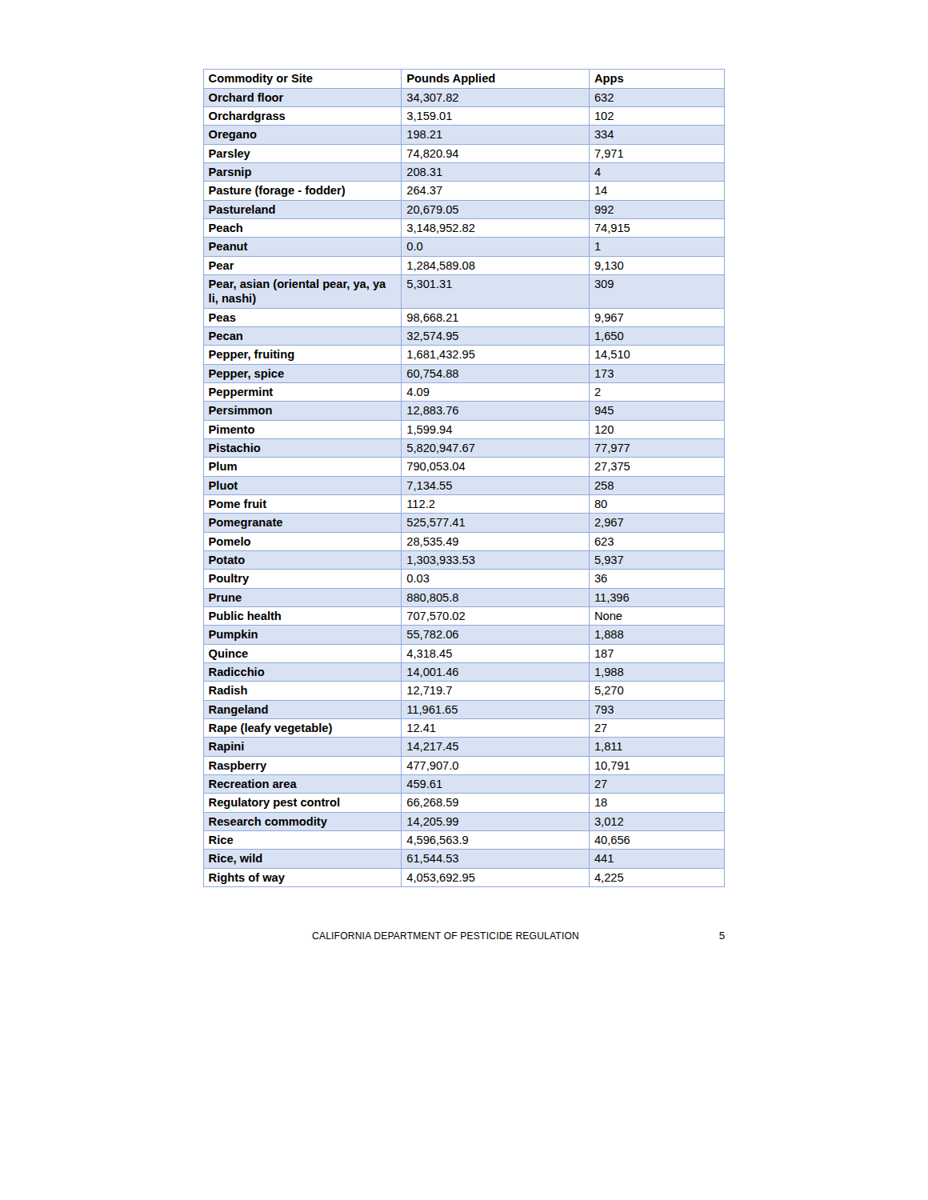| Commodity or Site | Pounds Applied | Apps |
| --- | --- | --- |
| Orchard floor | 34,307.82 | 632 |
| Orchardgrass | 3,159.01 | 102 |
| Oregano | 198.21 | 334 |
| Parsley | 74,820.94 | 7,971 |
| Parsnip | 208.31 | 4 |
| Pasture (forage - fodder) | 264.37 | 14 |
| Pastureland | 20,679.05 | 992 |
| Peach | 3,148,952.82 | 74,915 |
| Peanut | 0.0 | 1 |
| Pear | 1,284,589.08 | 9,130 |
| Pear, asian (oriental pear, ya, ya li, nashi) | 5,301.31 | 309 |
| Peas | 98,668.21 | 9,967 |
| Pecan | 32,574.95 | 1,650 |
| Pepper, fruiting | 1,681,432.95 | 14,510 |
| Pepper, spice | 60,754.88 | 173 |
| Peppermint | 4.09 | 2 |
| Persimmon | 12,883.76 | 945 |
| Pimento | 1,599.94 | 120 |
| Pistachio | 5,820,947.67 | 77,977 |
| Plum | 790,053.04 | 27,375 |
| Pluot | 7,134.55 | 258 |
| Pome fruit | 112.2 | 80 |
| Pomegranate | 525,577.41 | 2,967 |
| Pomelo | 28,535.49 | 623 |
| Potato | 1,303,933.53 | 5,937 |
| Poultry | 0.03 | 36 |
| Prune | 880,805.8 | 11,396 |
| Public health | 707,570.02 | None |
| Pumpkin | 55,782.06 | 1,888 |
| Quince | 4,318.45 | 187 |
| Radicchio | 14,001.46 | 1,988 |
| Radish | 12,719.7 | 5,270 |
| Rangeland | 11,961.65 | 793 |
| Rape (leafy vegetable) | 12.41 | 27 |
| Rapini | 14,217.45 | 1,811 |
| Raspberry | 477,907.0 | 10,791 |
| Recreation area | 459.61 | 27 |
| Regulatory pest control | 66,268.59 | 18 |
| Research commodity | 14,205.99 | 3,012 |
| Rice | 4,596,563.9 | 40,656 |
| Rice, wild | 61,544.53 | 441 |
| Rights of way | 4,053,692.95 | 4,225 |
CALIFORNIA DEPARTMENT OF PESTICIDE REGULATION
5